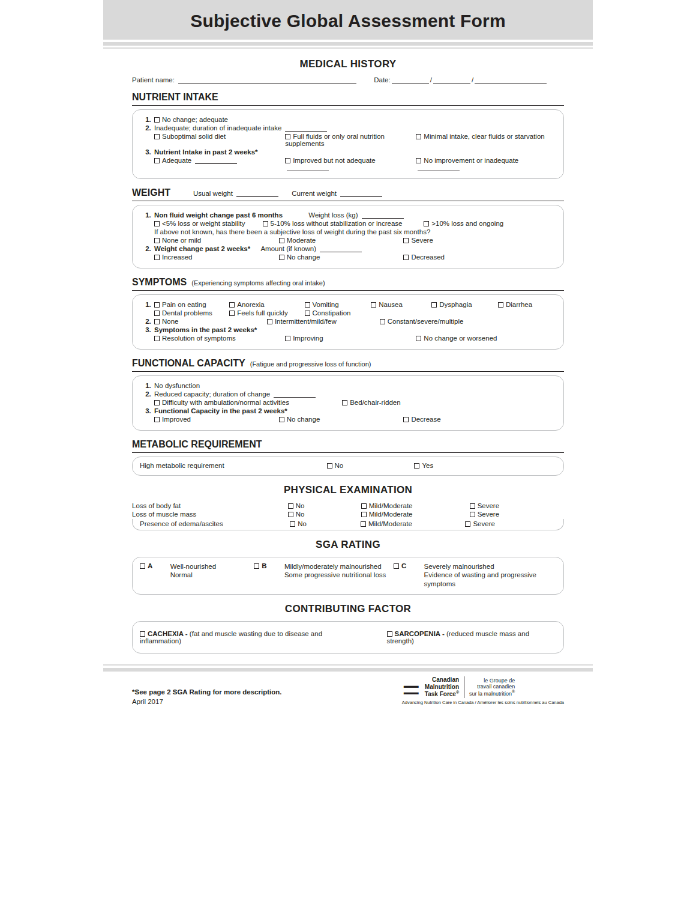Subjective Global Assessment Form
MEDICAL HISTORY
Patient name:
Date: / /
NUTRIENT INTAKE
No change; adequate
Inadequate; duration of inadequate intake
Suboptimal solid diet
Full fluids or only oral nutrition supplements
Minimal intake, clear fluids or starvation
Nutrient Intake in past 2 weeks*
Adequate
Improved but not adequate
No improvement or inadequate
WEIGHT Usual weight Current weight
Non fluid weight change past 6 months Weight loss (kg)
<5% loss or weight stability
5-10% loss without stabilization or increase
>10% loss and ongoing
If above not known, has there been a subjective loss of weight during the past six months?
None or mild
Moderate
Severe
Weight change past 2 weeks* Amount (if known)
Increased
No change
Decreased
SYMPTOMS (Experiencing symptoms affecting oral intake)
Pain on eating
Anorexia
Vomiting
Nausea
Dysphagia
Diarrhea
Dental problems
Feels full quickly
Constipation
None
Intermittent/mild/few
Constant/severe/multiple
Symptoms in the past 2 weeks*
Resolution of symptoms
Improving
No change or worsened
FUNCTIONAL CAPACITY (Fatigue and progressive loss of function)
No dysfunction
Reduced capacity; duration of change
Difficulty with ambulation/normal activities
Bed/chair-ridden
Functional Capacity in the past 2 weeks*
Improved
No change
Decrease
METABOLIC REQUIREMENT
High metabolic requirement
No
Yes
PHYSICAL EXAMINATION
Loss of body fat
No
Mild/Moderate
Severe
Loss of muscle mass
No
Mild/Moderate
Severe
Presence of edema/ascites
No
Mild/Moderate
Severe
SGA RATING
A
Well-nourished
Normal
B
Mildly/moderately malnourished
Some progressive nutritional loss
C
Severely malnourished
Evidence of wasting and progressive symptoms
CONTRIBUTING FACTOR
CACHEXIA - (fat and muscle wasting due to disease and inflammation)
SARCOPENIA - (reduced muscle mass and strength)
*See page 2 SGA Rating for more description.
April 2017
⚌
Canadian
Malnutrition
Task Force®
le Groupe de
travail canadien
sur la malnutrition®
Advancing Nutrition Care in Canada / Améliorer les soins nutritionnels au Canada